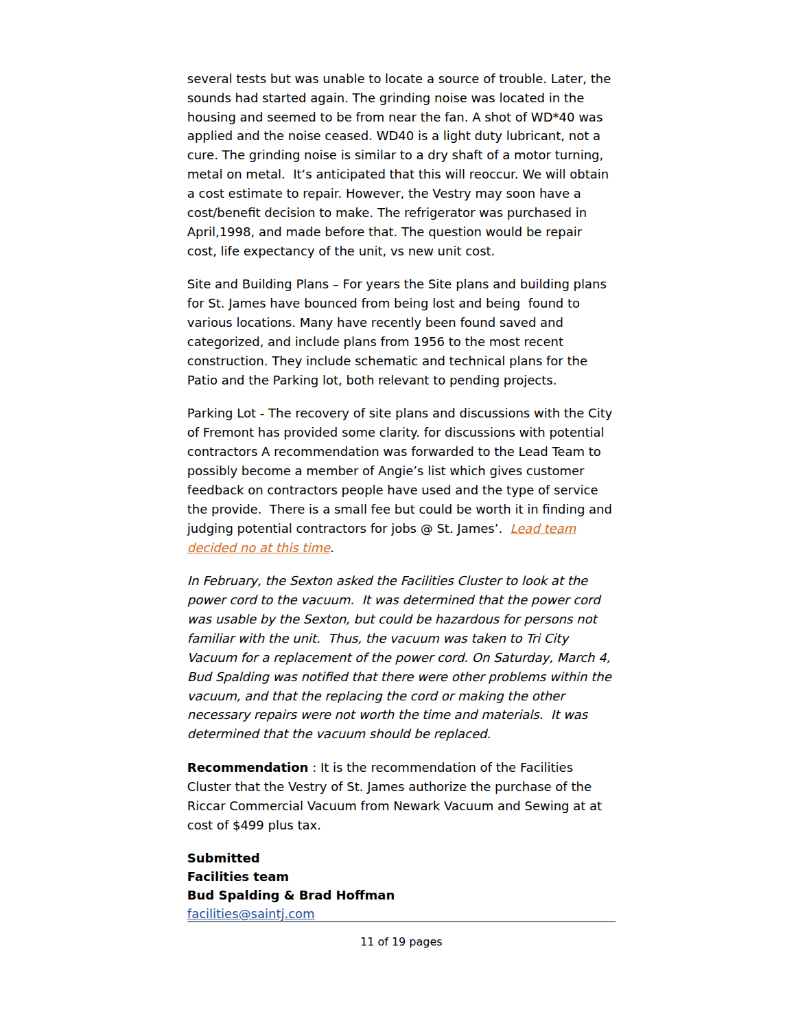several tests but was unable to locate a source of trouble. Later, the sounds had started again. The grinding noise was located in the housing and seemed to be from near the fan. A shot of WD*40 was applied and the noise ceased. WD40 is a light duty lubricant, not a cure. The grinding noise is similar to a dry shaft of a motor turning, metal on metal. It‘s anticipated that this will reoccur. We will obtain a cost estimate to repair. However, the Vestry may soon have a cost/benefit decision to make. The refrigerator was purchased in April,1998, and made before that. The question would be repair cost, life expectancy of the unit, vs new unit cost.
Site and Building Plans – For years the Site plans and building plans for St. James have bounced from being lost and being found to various locations. Many have recently been found saved and categorized, and include plans from 1956 to the most recent construction. They include schematic and technical plans for the Patio and the Parking lot, both relevant to pending projects.
Parking Lot - The recovery of site plans and discussions with the City of Fremont has provided some clarity. for discussions with potential contractors A recommendation was forwarded to the Lead Team to possibly become a member of Angie’s list which gives customer feedback on contractors people have used and the type of service the provide. There is a small fee but could be worth it in finding and judging potential contractors for jobs @ St. James’. Lead team decided no at this time.
In February, the Sexton asked the Facilities Cluster to look at the power cord to the vacuum. It was determined that the power cord was usable by the Sexton, but could be hazardous for persons not familiar with the unit. Thus, the vacuum was taken to Tri City Vacuum for a replacement of the power cord. On Saturday, March 4, Bud Spalding was notified that there were other problems within the vacuum, and that the replacing the cord or making the other necessary repairs were not worth the time and materials. It was determined that the vacuum should be replaced.
Recommendation : It is the recommendation of the Facilities Cluster that the Vestry of St. James authorize the purchase of the Riccar Commercial Vacuum from Newark Vacuum and Sewing at at cost of $499 plus tax.
Submitted Facilities team Bud Spalding & Brad Hoffman
facilities@saintj.com
11 of 19 pages